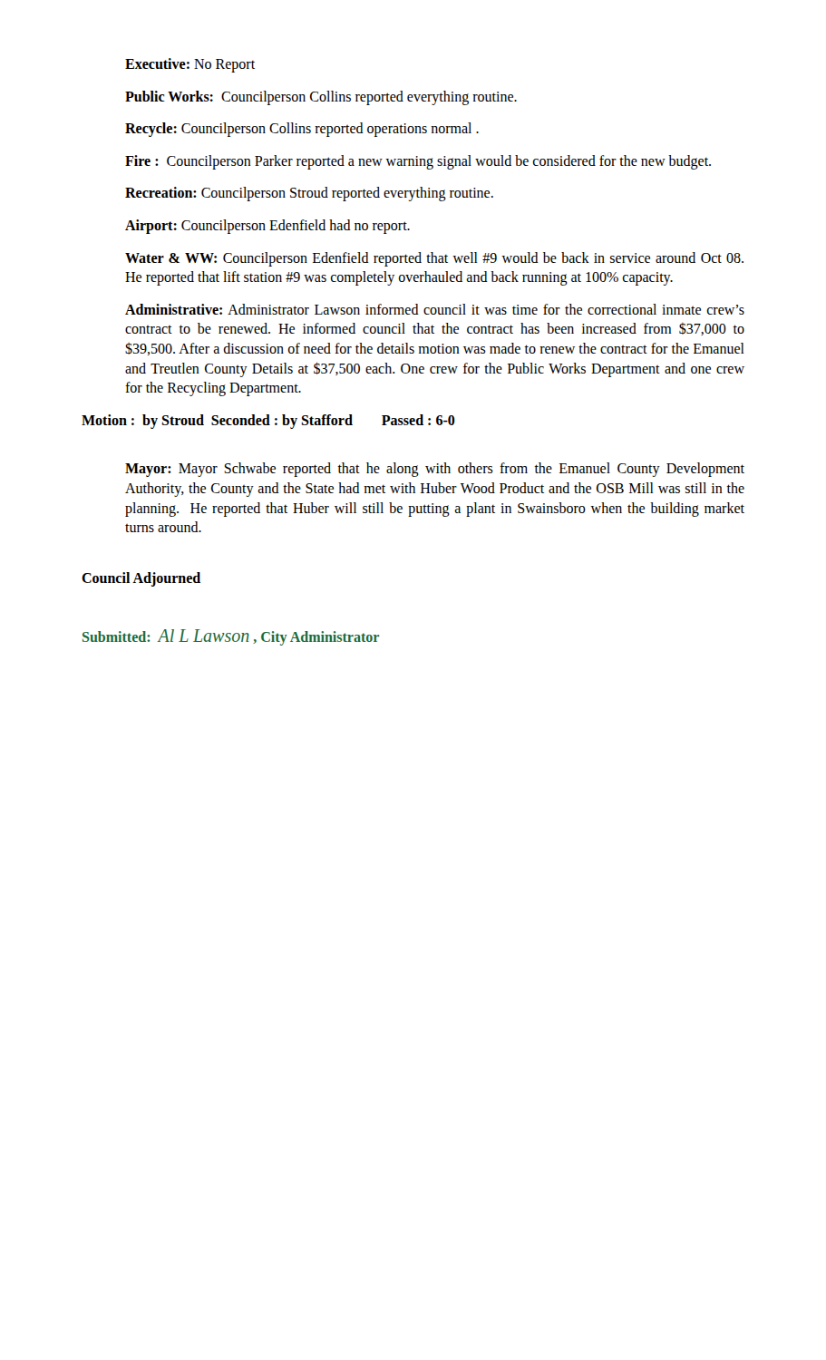Executive: No Report
Public Works: Councilperson Collins reported everything routine.
Recycle: Councilperson Collins reported operations normal .
Fire : Councilperson Parker reported a new warning signal would be considered for the new budget.
Recreation: Councilperson Stroud reported everything routine.
Airport: Councilperson Edenfield had no report.
Water & WW: Councilperson Edenfield reported that well #9 would be back in service around Oct 08. He reported that lift station #9 was completely overhauled and back running at 100% capacity.
Administrative: Administrator Lawson informed council it was time for the correctional inmate crew’s contract to be renewed. He informed council that the contract has been increased from $37,000 to $39,500. After a discussion of need for the details motion was made to renew the contract for the Emanuel and Treutlen County Details at $37,500 each. One crew for the Public Works Department and one crew for the Recycling Department.
Motion : by Stroud Seconded : by Stafford Passed : 6-0
Mayor: Mayor Schwabe reported that he along with others from the Emanuel County Development Authority, the County and the State had met with Huber Wood Product and the OSB Mill was still in the planning. He reported that Huber will still be putting a plant in Swainsboro when the building market turns around.
Council Adjourned
Submitted: Al L Lawson , City Administrator